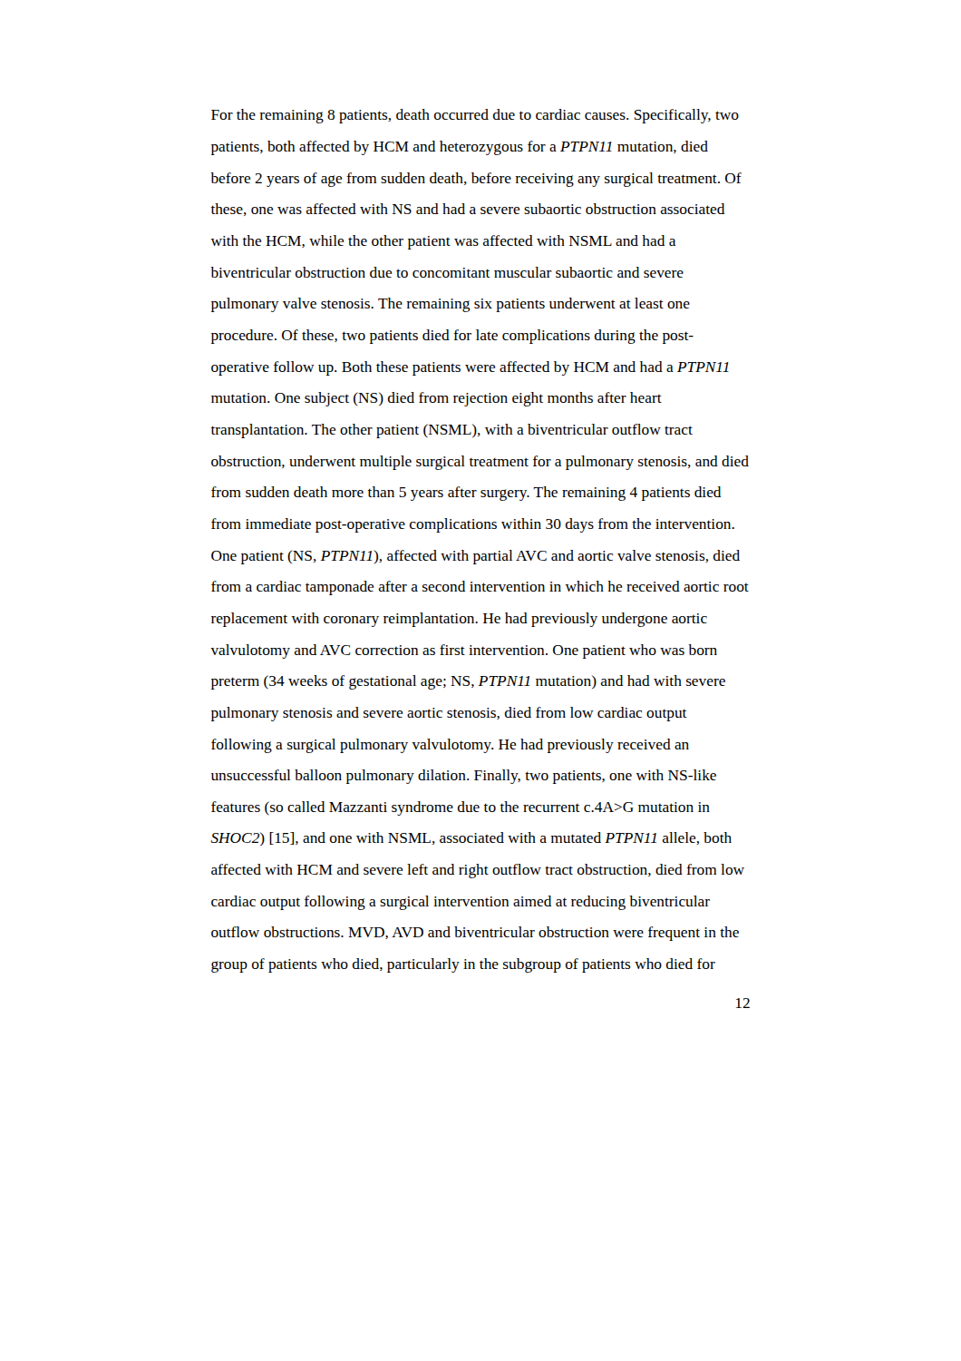For the remaining 8 patients, death occurred due to cardiac causes. Specifically, two patients, both affected by HCM and heterozygous for a PTPN11 mutation, died before 2 years of age from sudden death, before receiving any surgical treatment. Of these, one was affected with NS and had a severe subaortic obstruction associated with the HCM, while the other patient was affected with NSML and had a biventricular obstruction due to concomitant muscular subaortic and severe pulmonary valve stenosis. The remaining six patients underwent at least one procedure. Of these, two patients died for late complications during the post-operative follow up. Both these patients were affected by HCM and had a PTPN11 mutation. One subject (NS) died from rejection eight months after heart transplantation. The other patient (NSML), with a biventricular outflow tract obstruction, underwent multiple surgical treatment for a pulmonary stenosis, and died from sudden death more than 5 years after surgery. The remaining 4 patients died from immediate post-operative complications within 30 days from the intervention. One patient (NS, PTPN11), affected with partial AVC and aortic valve stenosis, died from a cardiac tamponade after a second intervention in which he received aortic root replacement with coronary reimplantation. He had previously undergone aortic valvulotomy and AVC correction as first intervention. One patient who was born preterm (34 weeks of gestational age; NS, PTPN11 mutation) and had with severe pulmonary stenosis and severe aortic stenosis, died from low cardiac output following a surgical pulmonary valvulotomy. He had previously received an unsuccessful balloon pulmonary dilation. Finally, two patients, one with NS-like features (so called Mazzanti syndrome due to the recurrent c.4A>G mutation in SHOC2) [15], and one with NSML, associated with a mutated PTPN11 allele, both affected with HCM and severe left and right outflow tract obstruction, died from low cardiac output following a surgical intervention aimed at reducing biventricular outflow obstructions. MVD, AVD and biventricular obstruction were frequent in the group of patients who died, particularly in the subgroup of patients who died for
12